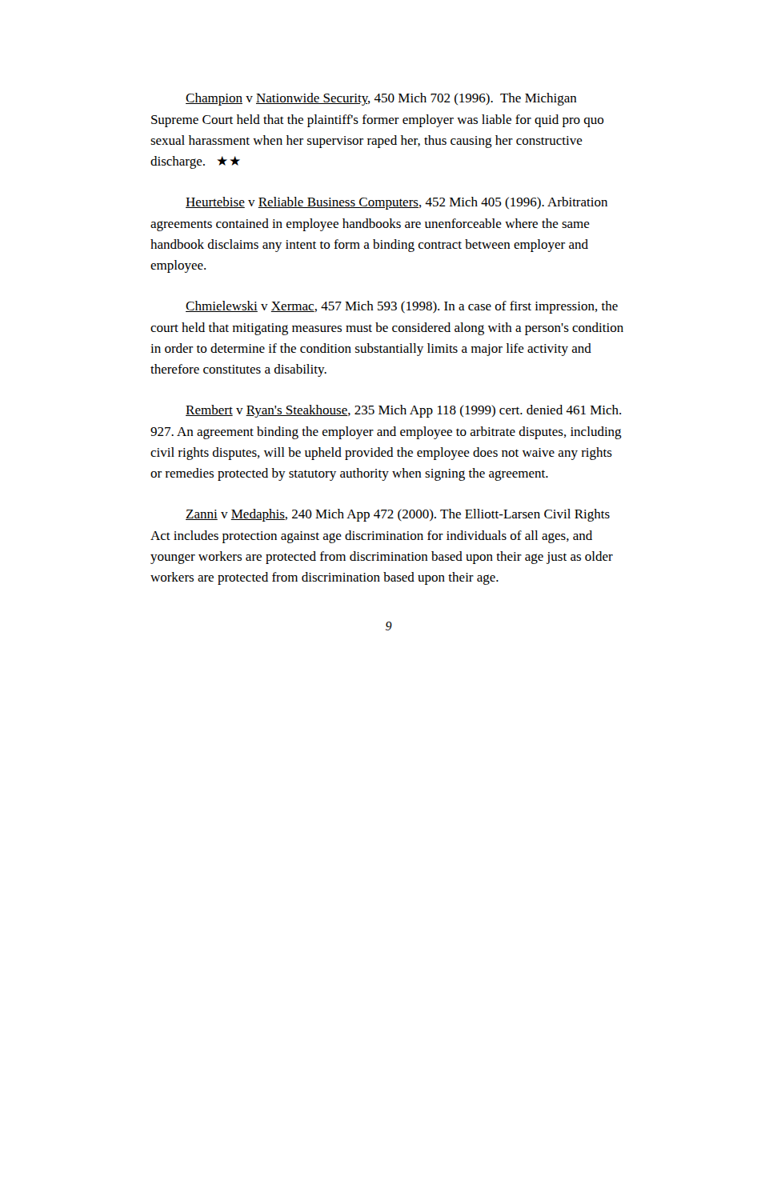Champion v Nationwide Security, 450 Mich 702 (1996). The Michigan Supreme Court held that the plaintiff's former employer was liable for quid pro quo sexual harassment when her supervisor raped her, thus causing her constructive discharge. ★★
Heurtebise v Reliable Business Computers, 452 Mich 405 (1996). Arbitration agreements contained in employee handbooks are unenforceable where the same handbook disclaims any intent to form a binding contract between employer and employee.
Chmielewski v Xermac, 457 Mich 593 (1998). In a case of first impression, the court held that mitigating measures must be considered along with a person's condition in order to determine if the condition substantially limits a major life activity and therefore constitutes a disability.
Rembert v Ryan's Steakhouse, 235 Mich App 118 (1999) cert. denied 461 Mich. 927. An agreement binding the employer and employee to arbitrate disputes, including civil rights disputes, will be upheld provided the employee does not waive any rights or remedies protected by statutory authority when signing the agreement.
Zanni v Medaphis, 240 Mich App 472 (2000). The Elliott-Larsen Civil Rights Act includes protection against age discrimination for individuals of all ages, and younger workers are protected from discrimination based upon their age just as older workers are protected from discrimination based upon their age.
9